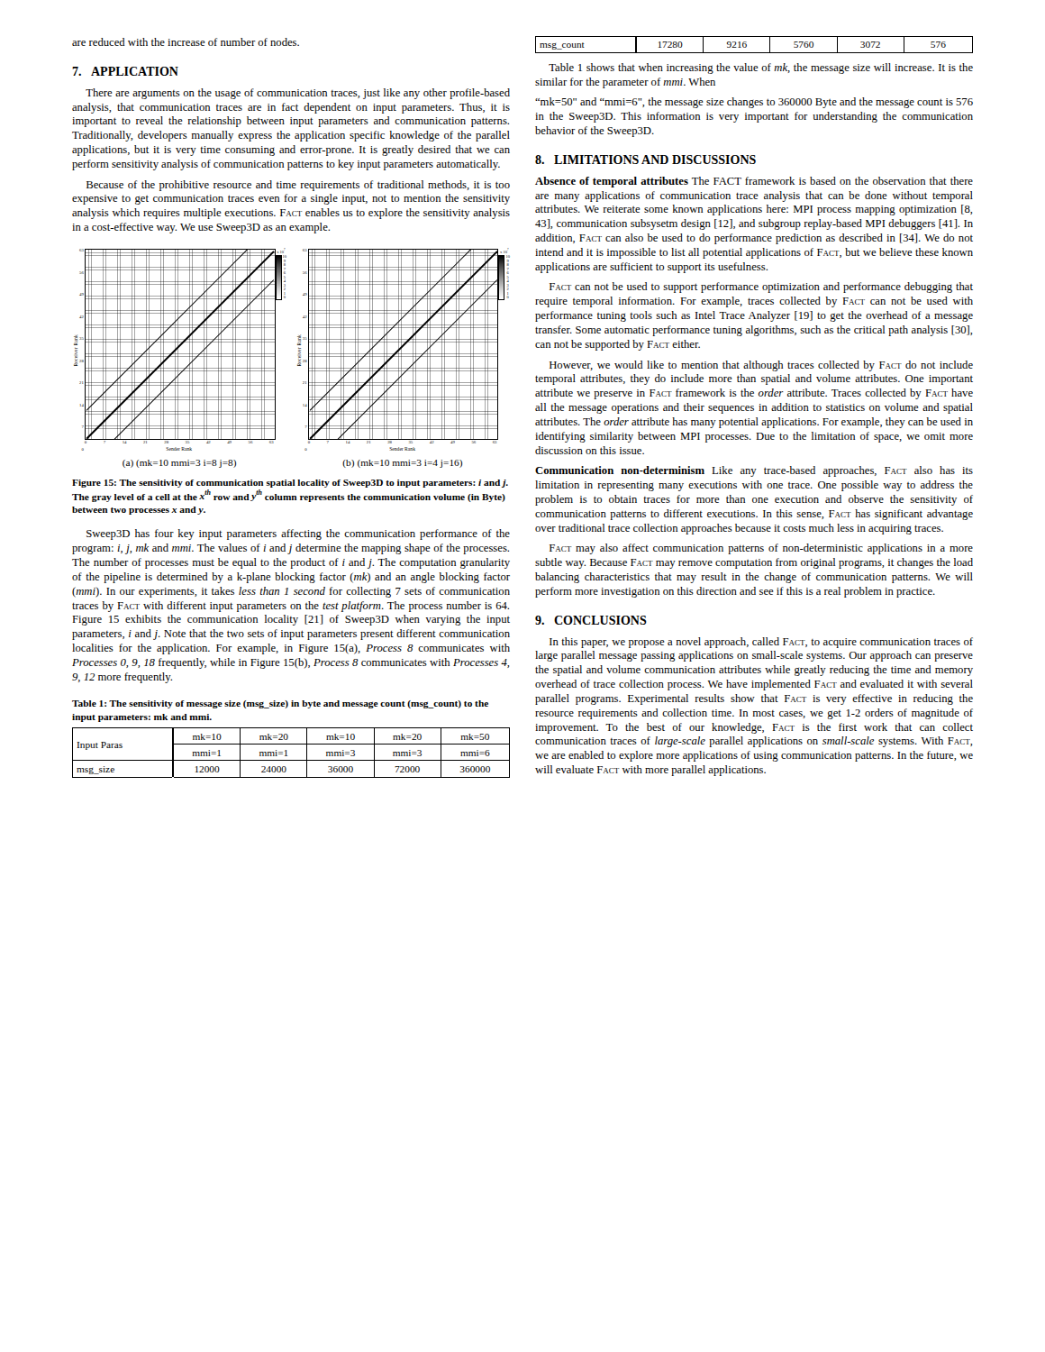are reduced with the increase of number of nodes.
7. APPLICATION
There are arguments on the usage of communication traces, just like any other profile-based analysis, that communication traces are in fact dependent on input parameters. Thus, it is important to reveal the relationship between input parameters and communication patterns. Traditionally, developers manually express the application specific knowledge of the parallel applications, but it is very time consuming and error-prone. It is greatly desired that we can perform sensitivity analysis of communication patterns to key input parameters automatically.
Because of the prohibitive resource and time requirements of traditional methods, it is too expensive to get communication traces even for a single input, not to mention the sensitivity analysis which requires multiple executions. Fact enables us to explore the sensitivity analysis in a cost-effective way. We use Sweep3D as an example.
Receiver Rank
635649423528211470
071421283542495663
Sender Rank
x 107
109876543210
(a) (mk=10 mmi=3 i=8 j=8)
Receiver Rank
635649423528211470
071421283542495663
Sender Rank
x 107
109876543210
(b) (mk=10 mmi=3 i=4 j=16)
Figure 15: The sensitivity of communication spatial locality of Sweep3D to input parameters: i and j. The gray level of a cell at the xth row and yth column represents the communication volume (in Byte) between two processes x and y.
Sweep3D has four key input parameters affecting the communication performance of the program: i, j, mk and mmi. The values of i and j determine the mapping shape of the processes. The number of processes must be equal to the product of i and j. The computation granularity of the pipeline is determined by a k-plane blocking factor (mk) and an angle blocking factor (mmi). In our experiments, it takes less than 1 second for collecting 7 sets of communication traces by Fact with different input parameters on the test platform. The process number is 64. Figure 15 exhibits the communication locality [21] of Sweep3D when varying the input parameters, i and j. Note that the two sets of input parameters present different communication localities for the application. For example, in Figure 15(a), Process 8 communicates with Processes 0, 9, 18 frequently, while in Figure 15(b), Process 8 communicates with Processes 4, 9, 12 more frequently.
Table 1: The sensitivity of message size (msg_size) in byte and message count (msg_count) to the input parameters: mk and mmi.
| Input Paras | mk=10 | mk=20 | mk=10 | mk=20 | mk=50 |
| mmi=1 | mmi=1 | mmi=3 | mmi=3 | mmi=6 |
| msg_size | 12000 | 24000 | 36000 | 72000 | 360000 |
| msg_count | 17280 | 9216 | 5760 | 3072 | 576 |
Table 1 shows that when increasing the value of mk, the message size will increase. It is the similar for the parameter of mmi. When
“mk=50" and “mmi=6", the message size changes to 360000 Byte and the message count is 576 in the Sweep3D. This information is very important for understanding the communication behavior of the Sweep3D.
8. LIMITATIONS AND DISCUSSIONS
Absence of temporal attributes The FACT framework is based on the observation that there are many applications of communication trace analysis that can be done without temporal attributes. We reiterate some known applications here: MPI process mapping optimization [8, 43], communication subsysetm design [12], and subgroup replay-based MPI debuggers [41]. In addition, Fact can also be used to do performance prediction as described in [34]. We do not intend and it is impossible to list all potential applications of Fact, but we believe these known applications are sufficient to support its usefulness.
Fact can not be used to support performance optimization and performance debugging that require temporal information. For example, traces collected by Fact can not be used with performance tuning tools such as Intel Trace Analyzer [19] to get the overhead of a message transfer. Some automatic performance tuning algorithms, such as the critical path analysis [30], can not be supported by Fact either.
However, we would like to mention that although traces collected by Fact do not include temporal attributes, they do include more than spatial and volume attributes. One important attribute we preserve in Fact framework is the order attribute. Traces collected by Fact have all the message operations and their sequences in addition to statistics on volume and spatial attributes. The order attribute has many potential applications. For example, they can be used in identifying similarity between MPI processes. Due to the limitation of space, we omit more discussion on this issue.
Communication non-determinism Like any trace-based approaches, Fact also has its limitation in representing many executions with one trace. One possible way to address the problem is to obtain traces for more than one execution and observe the sensitivity of communication patterns to different executions. In this sense, Fact has significant advantage over traditional trace collection approaches because it costs much less in acquiring traces.
Fact may also affect communication patterns of non-deterministic applications in a more subtle way. Because Fact may remove computation from original programs, it changes the load balancing characteristics that may result in the change of communication patterns. We will perform more investigation on this direction and see if this is a real problem in practice.
9. CONCLUSIONS
In this paper, we propose a novel approach, called Fact, to acquire communication traces of large parallel message passing applications on small-scale systems. Our approach can preserve the spatial and volume communication attributes while greatly reducing the time and memory overhead of trace collection process. We have implemented Fact and evaluated it with several parallel programs. Experimental results show that Fact is very effective in reducing the resource requirements and collection time. In most cases, we get 1-2 orders of magnitude of improvement. To the best of our knowledge, Fact is the first work that can collect communication traces of large-scale parallel applications on small-scale systems. With Fact, we are enabled to explore more applications of using communication patterns. In the future, we will evaluate Fact with more parallel applications.